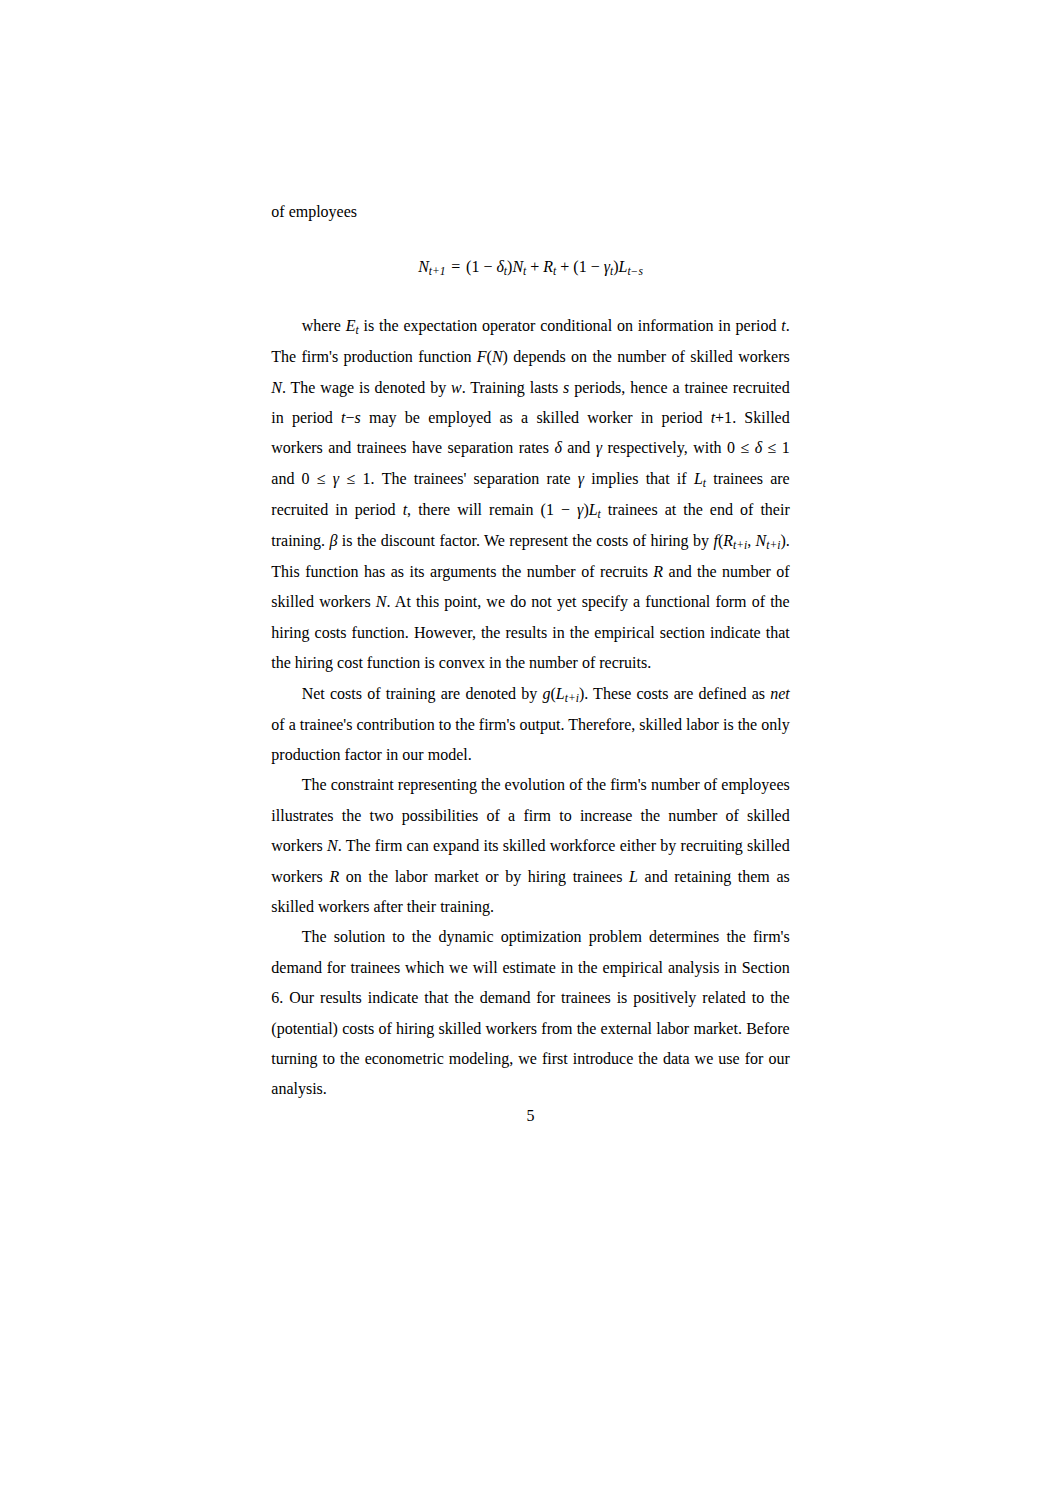of employees
| N t+1 | = | (1 − δ t ) N t + R t + (1 − γ t ) L t−s |
where Et is the expectation operator conditional on information in period t. The firm's production function F(N) depends on the number of skilled workers N. The wage is denoted by w. Training lasts s periods, hence a trainee recruited in period t−s may be employed as a skilled worker in period t+1. Skilled workers and trainees have separation rates δ and γ respectively, with 0 ≤ δ ≤ 1 and 0 ≤ γ ≤ 1. The trainees' separation rate γ implies that if Lt trainees are recruited in period t, there will remain (1 − γ)Lt trainees at the end of their training. β is the discount factor. We represent the costs of hiring by f(Rt+i, Nt+i). This function has as its arguments the number of recruits R and the number of skilled workers N. At this point, we do not yet specify a functional form of the hiring costs function. However, the results in the empirical section indicate that the hiring cost function is convex in the number of recruits.
Net costs of training are denoted by g(Lt+i). These costs are defined as net of a trainee's contribution to the firm's output. Therefore, skilled labor is the only production factor in our model.
The constraint representing the evolution of the firm's number of employees illustrates the two possibilities of a firm to increase the number of skilled workers N. The firm can expand its skilled workforce either by recruiting skilled workers R on the labor market or by hiring trainees L and retaining them as skilled workers after their training.
The solution to the dynamic optimization problem determines the firm's demand for trainees which we will estimate in the empirical analysis in Section 6. Our results indicate that the demand for trainees is positively related to the (potential) costs of hiring skilled workers from the external labor market. Before turning to the econometric modeling, we first introduce the data we use for our analysis.
5